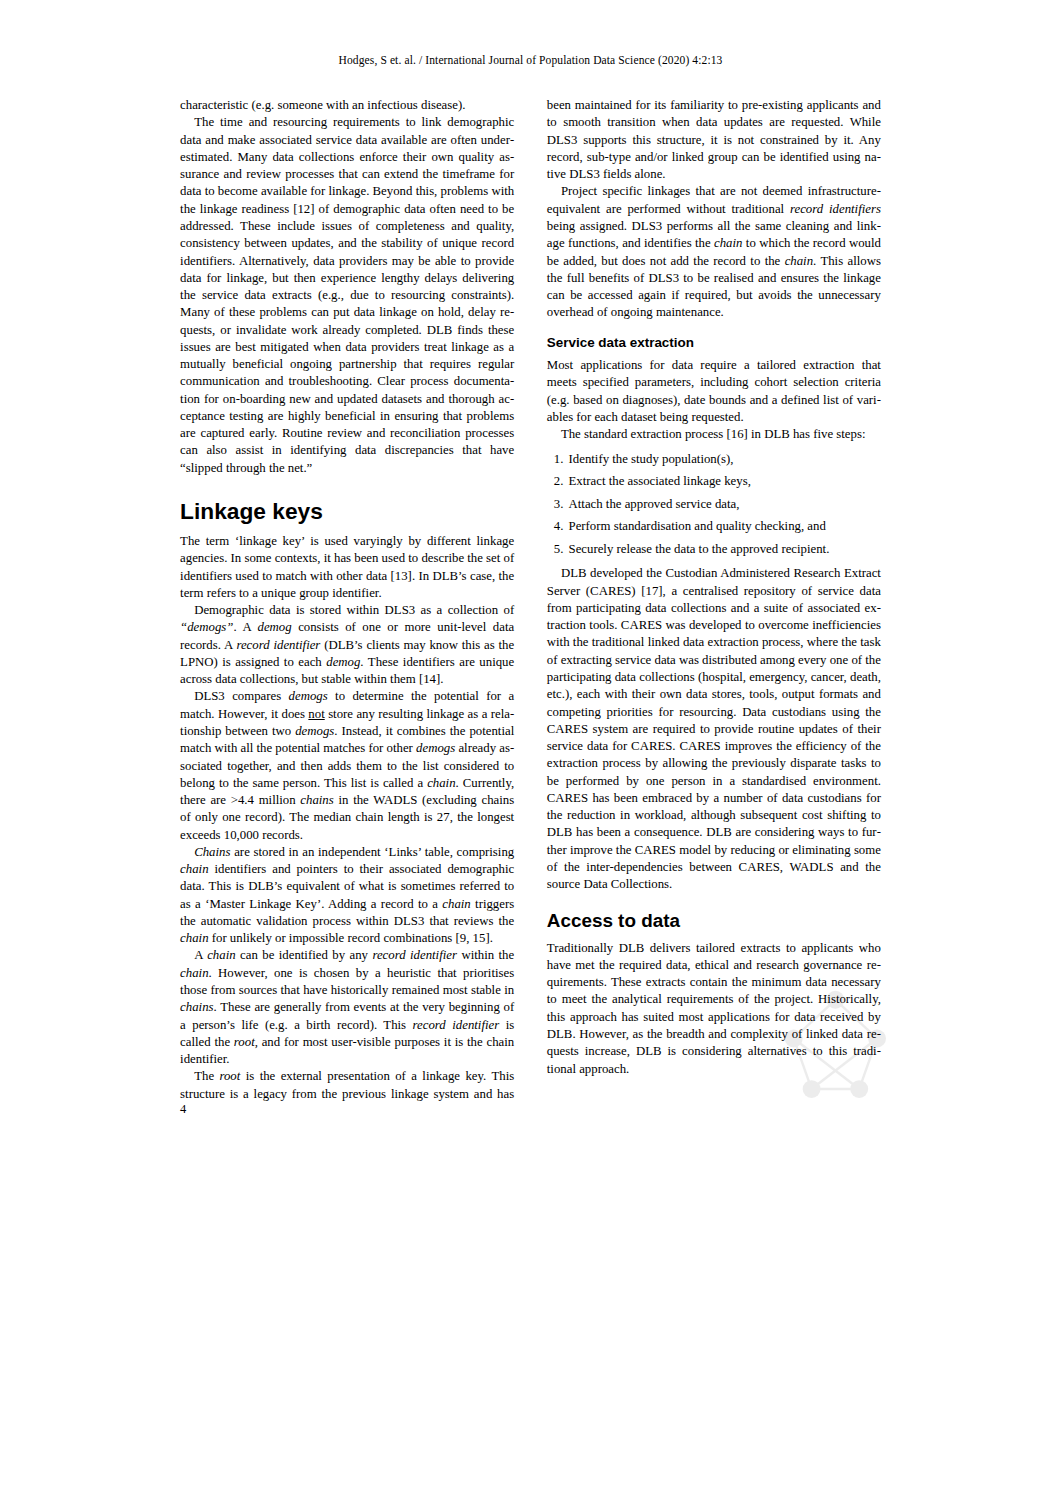Hodges, S et. al. / International Journal of Population Data Science (2020) 4:2:13
characteristic (e.g. someone with an infectious disease).
The time and resourcing requirements to link demographic data and make associated service data available are often underestimated. Many data collections enforce their own quality assurance and review processes that can extend the timeframe for data to become available for linkage. Beyond this, problems with the linkage readiness [12] of demographic data often need to be addressed. These include issues of completeness and quality, consistency between updates, and the stability of unique record identifiers. Alternatively, data providers may be able to provide data for linkage, but then experience lengthy delays delivering the service data extracts (e.g., due to resourcing constraints). Many of these problems can put data linkage on hold, delay requests, or invalidate work already completed. DLB finds these issues are best mitigated when data providers treat linkage as a mutually beneficial ongoing partnership that requires regular communication and troubleshooting. Clear process documentation for on-boarding new and updated datasets and thorough acceptance testing are highly beneficial in ensuring that problems are captured early. Routine review and reconciliation processes can also assist in identifying data discrepancies that have “slipped through the net.”
Linkage keys
The term ‘linkage key’ is used varyingly by different linkage agencies. In some contexts, it has been used to describe the set of identifiers used to match with other data [13]. In DLB’s case, the term refers to a unique group identifier.
Demographic data is stored within DLS3 as a collection of “demogs”. A demog consists of one or more unit-level data records. A record identifier (DLB’s clients may know this as the LPNO) is assigned to each demog. These identifiers are unique across data collections, but stable within them [14].
DLS3 compares demogs to determine the potential for a match. However, it does not store any resulting linkage as a relationship between two demogs. Instead, it combines the potential match with all the potential matches for other demogs already associated together, and then adds them to the list considered to belong to the same person. This list is called a chain. Currently, there are >4.4 million chains in the WADLS (excluding chains of only one record). The median chain length is 27, the longest exceeds 10,000 records.
Chains are stored in an independent ‘Links’ table, comprising chain identifiers and pointers to their associated demographic data. This is DLB’s equivalent of what is sometimes referred to as a ‘Master Linkage Key’. Adding a record to a chain triggers the automatic validation process within DLS3 that reviews the chain for unlikely or impossible record combinations [9, 15].
A chain can be identified by any record identifier within the chain. However, one is chosen by a heuristic that prioritises those from sources that have historically remained most stable in chains. These are generally from events at the very beginning of a person’s life (e.g. a birth record). This record identifier is called the root, and for most user-visible purposes it is the chain identifier.
The root is the external presentation of a linkage key. This structure is a legacy from the previous linkage system and has been maintained for its familiarity to pre-existing applicants and to smooth transition when data updates are requested. While DLS3 supports this structure, it is not constrained by it. Any record, sub-type and/or linked group can be identified using native DLS3 fields alone.
Project specific linkages that are not deemed infrastructure-equivalent are performed without traditional record identifiers being assigned. DLS3 performs all the same cleaning and linkage functions, and identifies the chain to which the record would be added, but does not add the record to the chain. This allows the full benefits of DLS3 to be realised and ensures the linkage can be accessed again if required, but avoids the unnecessary overhead of ongoing maintenance.
Service data extraction
Most applications for data require a tailored extraction that meets specified parameters, including cohort selection criteria (e.g. based on diagnoses), date bounds and a defined list of variables for each dataset being requested.
The standard extraction process [16] in DLB has five steps:
Identify the study population(s),
Extract the associated linkage keys,
Attach the approved service data,
Perform standardisation and quality checking, and
Securely release the data to the approved recipient.
DLB developed the Custodian Administered Research Extract Server (CARES) [17], a centralised repository of service data from participating data collections and a suite of associated extraction tools. CARES was developed to overcome inefficiencies with the traditional linked data extraction process, where the task of extracting service data was distributed among every one of the participating data collections (hospital, emergency, cancer, death, etc.), each with their own data stores, tools, output formats and competing priorities for resourcing. Data custodians using the CARES system are required to provide routine updates of their service data for CARES. CARES improves the efficiency of the extraction process by allowing the previously disparate tasks to be performed by one person in a standardised environment. CARES has been embraced by a number of data custodians for the reduction in workload, although subsequent cost shifting to DLB has been a consequence. DLB are considering ways to further improve the CARES model by reducing or eliminating some of the inter-dependencies between CARES, WADLS and the source Data Collections.
Access to data
Traditionally DLB delivers tailored extracts to applicants who have met the required data, ethical and research governance requirements. These extracts contain the minimum data necessary to meet the analytical requirements of the project. Historically, this approach has suited most applications for data received by DLB. However, as the breadth and complexity of linked data requests increase, DLB is considering alternatives to this traditional approach.
4